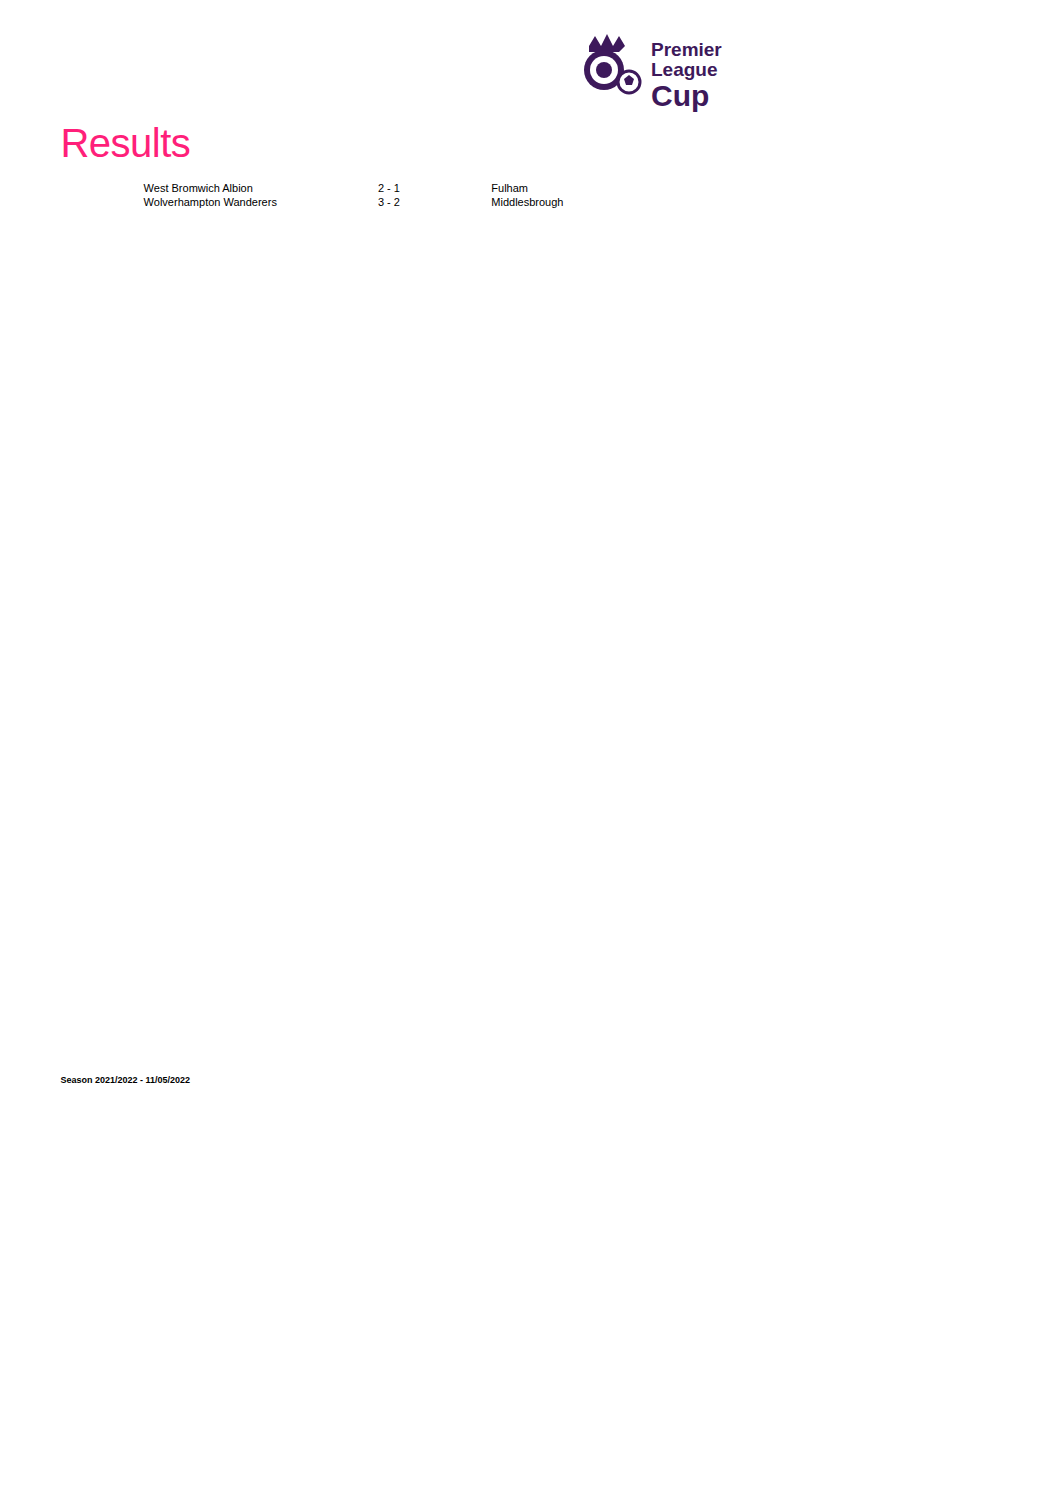Premier League Cup
Results
| West Bromwich Albion | 2 - 1 | Fulham |
| Wolverhampton Wanderers | 3 - 2 | Middlesbrough |
Season 2021/2022 - 11/05/2022